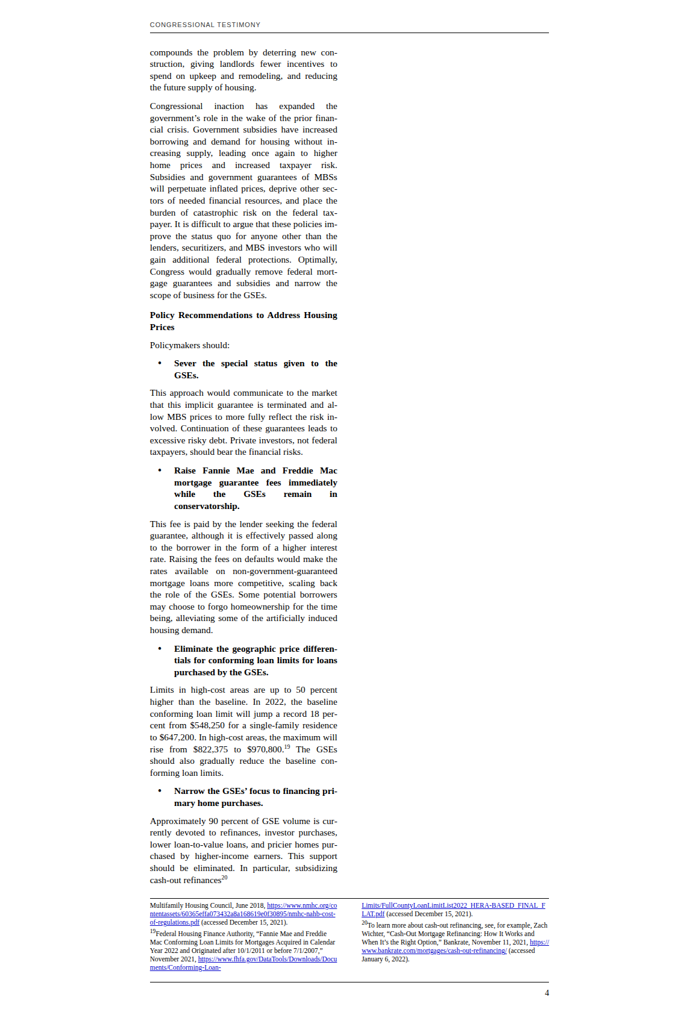CONGRESSIONAL TESTIMONY
compounds the problem by deterring new construction, giving landlords fewer incentives to spend on upkeep and remodeling, and reducing the future supply of housing.
Congressional inaction has expanded the government’s role in the wake of the prior financial crisis. Government subsidies have increased borrowing and demand for housing without increasing supply, leading once again to higher home prices and increased taxpayer risk. Subsidies and government guarantees of MBSs will perpetuate inflated prices, deprive other sectors of needed financial resources, and place the burden of catastrophic risk on the federal taxpayer. It is difficult to argue that these policies improve the status quo for anyone other than the lenders, securitizers, and MBS investors who will gain additional federal protections. Optimally, Congress would gradually remove federal mortgage guarantees and subsidies and narrow the scope of business for the GSEs.
Policy Recommendations to Address Housing Prices
Policymakers should:
Sever the special status given to the GSEs.
This approach would communicate to the market that this implicit guarantee is terminated and allow MBS prices to more fully reflect the risk involved. Continuation of these guarantees leads to excessive risky debt. Private investors, not federal taxpayers, should bear the financial risks.
Raise Fannie Mae and Freddie Mac mortgage guarantee fees immediately while the GSEs remain in conservatorship.
This fee is paid by the lender seeking the federal guarantee, although it is effectively passed along to the borrower in the form of a higher interest rate. Raising the fees on defaults would make the rates available on non-government-guaranteed mortgage loans more competitive, scaling back the role of the GSEs. Some potential borrowers may choose to forgo homeownership for the time being, alleviating some of the artificially induced housing demand.
Eliminate the geographic price differentials for conforming loan limits for loans purchased by the GSEs.
Limits in high-cost areas are up to 50 percent higher than the baseline. In 2022, the baseline conforming loan limit will jump a record 18 percent from $548,250 for a single-family residence to $647,200. In high-cost areas, the maximum will rise from $822,375 to $970,800.19 The GSEs should also gradually reduce the baseline conforming loan limits.
Narrow the GSEs’ focus to financing primary home purchases.
Approximately 90 percent of GSE volume is currently devoted to refinances, investor purchases, lower loan-to-value loans, and pricier homes purchased by higher-income earners. This support should be eliminated. In particular, subsidizing cash-out refinances20
Multifamily Housing Council, June 2018, https://www.nmhc.org/contentassets/60365effa073432a8a168619e0f30895/nmhc-nahb-cost-of-regulations.pdf (accessed December 15, 2021).
19 Federal Housing Finance Authority, “Fannie Mae and Freddie Mac Conforming Loan Limits for Mortgages Acquired in Calendar Year 2022 and Originated after 10/1/2011 or before 7/1/2007,” November 2021, https://www.fhfa.gov/DataTools/Downloads/Documents/Conforming-Loan-
Limits/FullCountyLoanLimitList2022_HERA-BASED_FINAL_FLAT.pdf (accessed December 15, 2021).
20 To learn more about cash-out refinancing, see, for example, Zach Wichter, “Cash-Out Mortgage Refinancing: How It Works and When It’s the Right Option,” Bankrate, November 11, 2021, https://www.bankrate.com/mortgages/cash-out-refinancing/ (accessed January 6, 2022).
4